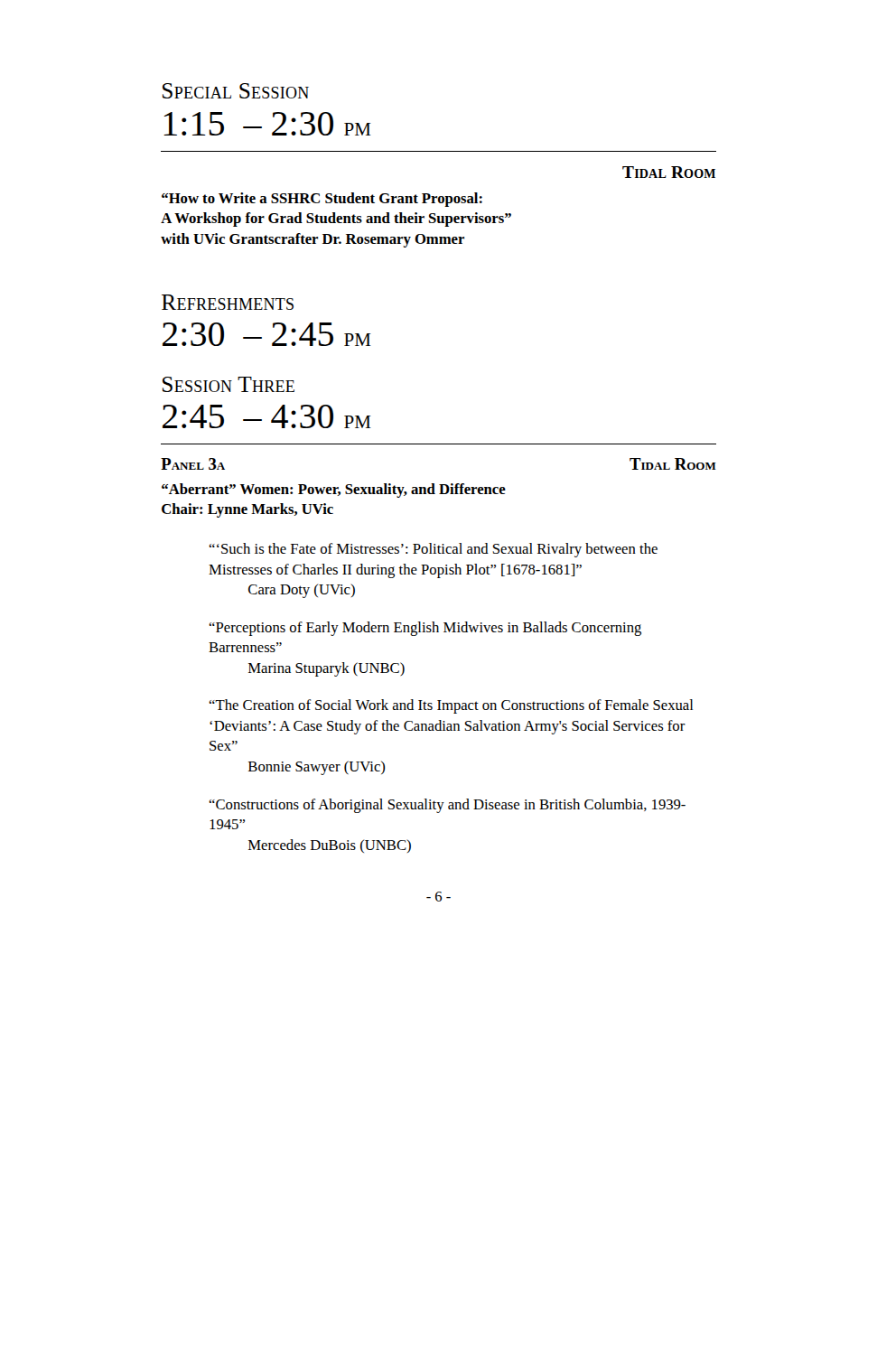Special Session
1:15 – 2:30 pm
Tidal Room
“How to Write a SSHRC Student Grant Proposal:
A Workshop for Grad Students and their Supervisors”
with UVic Grantscrafter Dr. Rosemary Ommer
Refreshments
2:30 – 2:45 pm
Session Three
2:45 – 4:30 pm
Panel 3a Tidal Room
“Aberrant” Women: Power, Sexuality, and Difference
Chair: Lynne Marks, UVic
“‘Such is the Fate of Mistresses’: Political and Sexual Rivalry between the Mistresses of Charles II during the Popish Plot” [1678-1681]” Cara Doty (UVic)
“Perceptions of Early Modern English Midwives in Ballads Concerning Barrenness” Marina Stuparyk (UNBC)
“The Creation of Social Work and Its Impact on Constructions of Female Sexual ‘Deviants’: A Case Study of the Canadian Salvation Army's Social Services for Sex” Bonnie Sawyer (UVic)
“Constructions of Aboriginal Sexuality and Disease in British Columbia, 1939-1945” Mercedes DuBois (UNBC)
- 6 -